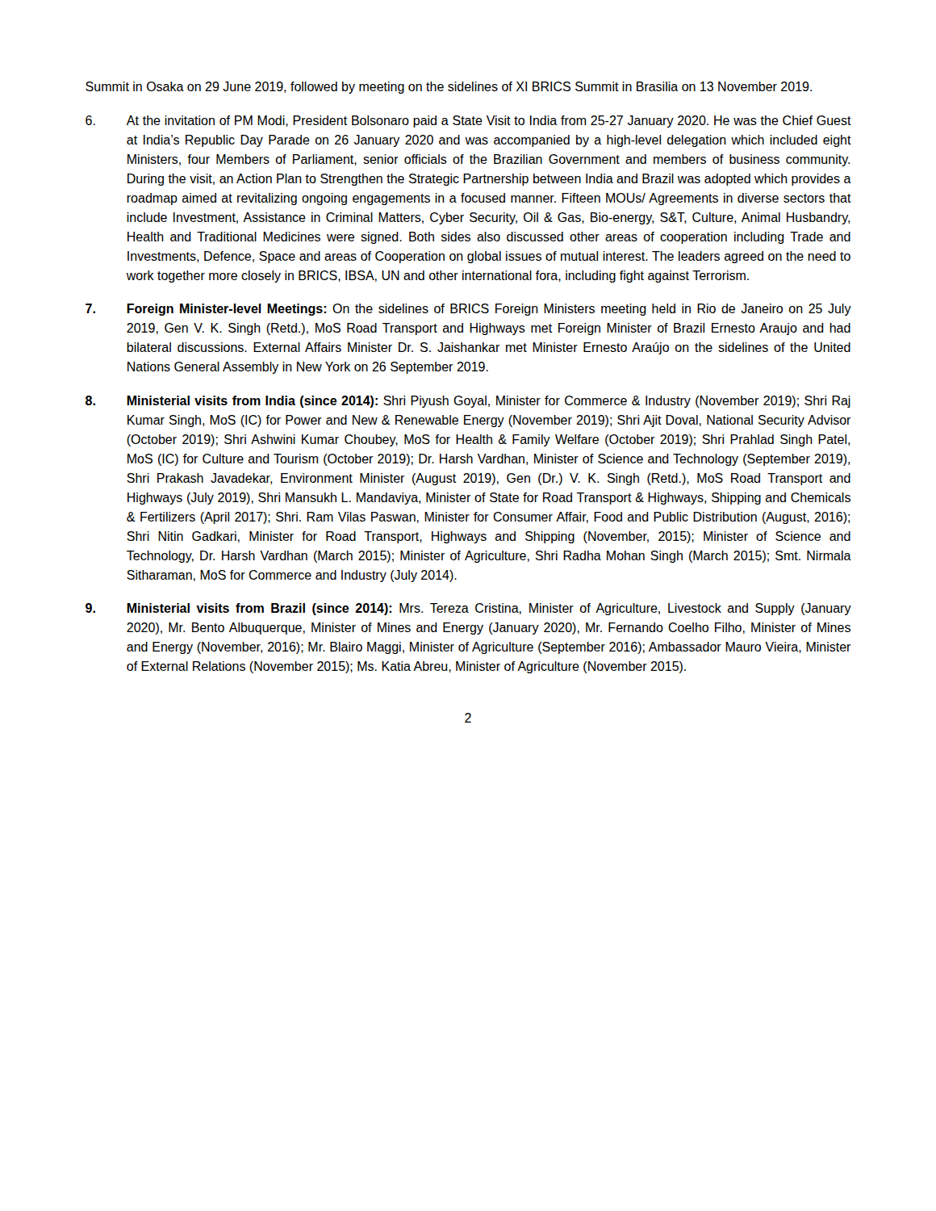Summit in Osaka on 29 June 2019, followed by meeting on the sidelines of XI BRICS Summit in Brasilia on 13 November 2019.
6. At the invitation of PM Modi, President Bolsonaro paid a State Visit to India from 25-27 January 2020. He was the Chief Guest at India’s Republic Day Parade on 26 January 2020 and was accompanied by a high-level delegation which included eight Ministers, four Members of Parliament, senior officials of the Brazilian Government and members of business community. During the visit, an Action Plan to Strengthen the Strategic Partnership between India and Brazil was adopted which provides a roadmap aimed at revitalizing ongoing engagements in a focused manner. Fifteen MOUs/ Agreements in diverse sectors that include Investment, Assistance in Criminal Matters, Cyber Security, Oil & Gas, Bio-energy, S&T, Culture, Animal Husbandry, Health and Traditional Medicines were signed. Both sides also discussed other areas of cooperation including Trade and Investments, Defence, Space and areas of Cooperation on global issues of mutual interest. The leaders agreed on the need to work together more closely in BRICS, IBSA, UN and other international fora, including fight against Terrorism.
7. Foreign Minister-level Meetings: On the sidelines of BRICS Foreign Ministers meeting held in Rio de Janeiro on 25 July 2019, Gen V. K. Singh (Retd.), MoS Road Transport and Highways met Foreign Minister of Brazil Ernesto Araujo and had bilateral discussions. External Affairs Minister Dr. S. Jaishankar met Minister Ernesto Araújo on the sidelines of the United Nations General Assembly in New York on 26 September 2019.
8. Ministerial visits from India (since 2014): Shri Piyush Goyal, Minister for Commerce & Industry (November 2019); Shri Raj Kumar Singh, MoS (IC) for Power and New & Renewable Energy (November 2019); Shri Ajit Doval, National Security Advisor (October 2019); Shri Ashwini Kumar Choubey, MoS for Health & Family Welfare (October 2019); Shri Prahlad Singh Patel, MoS (IC) for Culture and Tourism (October 2019); Dr. Harsh Vardhan, Minister of Science and Technology (September 2019), Shri Prakash Javadekar, Environment Minister (August 2019), Gen (Dr.) V. K. Singh (Retd.), MoS Road Transport and Highways (July 2019), Shri Mansukh L. Mandaviya, Minister of State for Road Transport & Highways, Shipping and Chemicals & Fertilizers (April 2017); Shri. Ram Vilas Paswan, Minister for Consumer Affair, Food and Public Distribution (August, 2016); Shri Nitin Gadkari, Minister for Road Transport, Highways and Shipping (November, 2015); Minister of Science and Technology, Dr. Harsh Vardhan (March 2015); Minister of Agriculture, Shri Radha Mohan Singh (March 2015); Smt. Nirmala Sitharaman, MoS for Commerce and Industry (July 2014).
9. Ministerial visits from Brazil (since 2014): Mrs. Tereza Cristina, Minister of Agriculture, Livestock and Supply (January 2020), Mr. Bento Albuquerque, Minister of Mines and Energy (January 2020), Mr. Fernando Coelho Filho, Minister of Mines and Energy (November, 2016); Mr. Blairo Maggi, Minister of Agriculture (September 2016); Ambassador Mauro Vieira, Minister of External Relations (November 2015); Ms. Katia Abreu, Minister of Agriculture (November 2015).
2